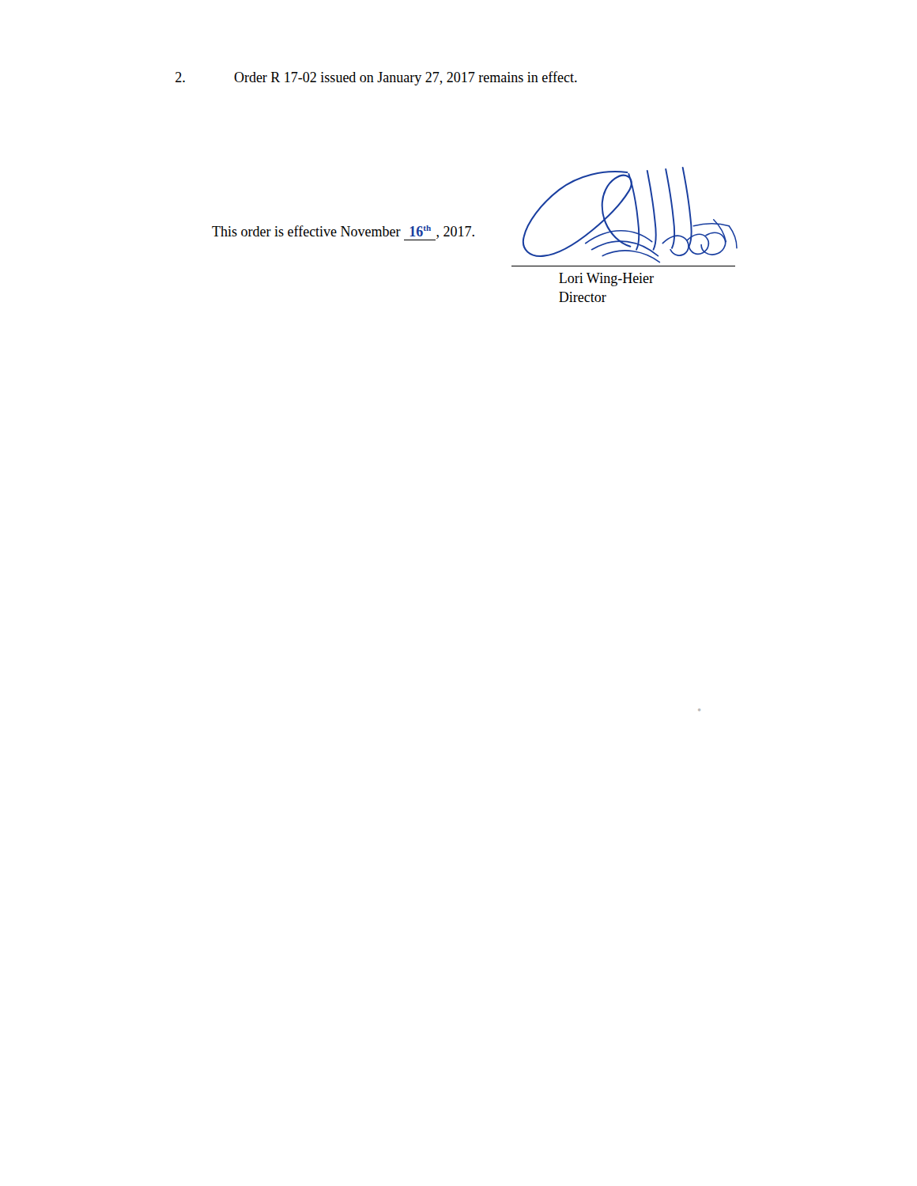2. Order R 17-02 issued on January 27, 2017 remains in effect.
This order is effective November 16th, 2017.
Lori Wing-Heier
Director
•